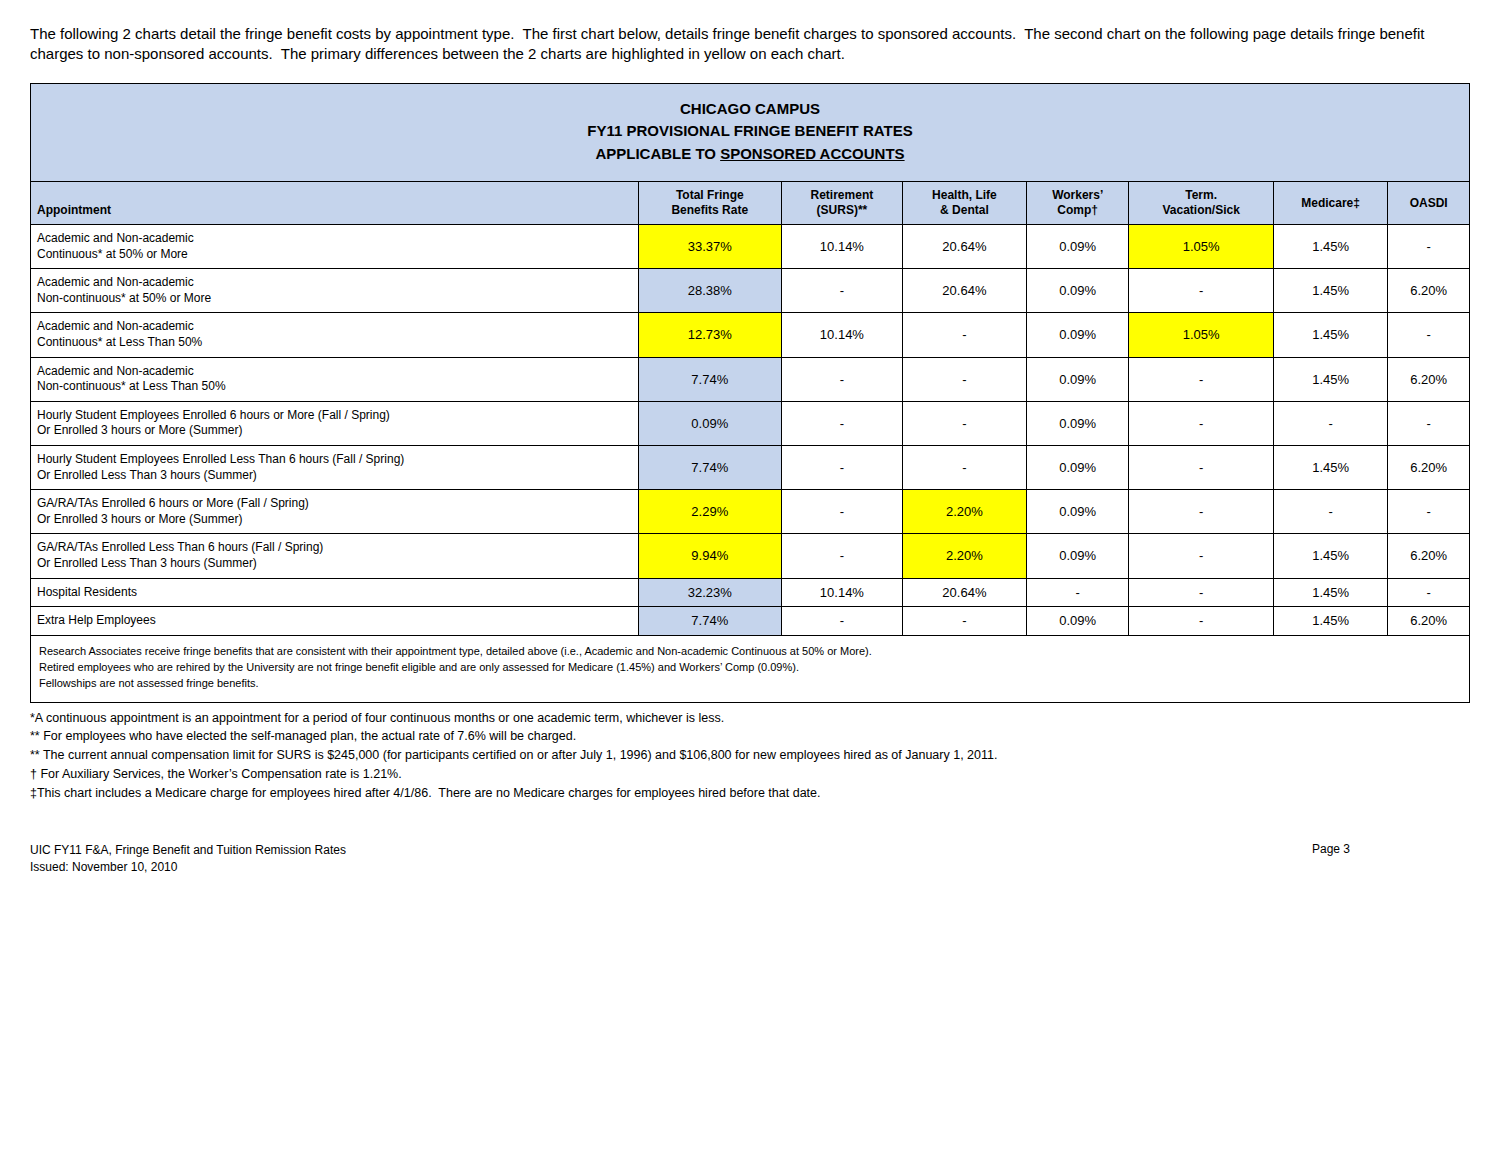The following 2 charts detail the fringe benefit costs by appointment type. The first chart below, details fringe benefit charges to sponsored accounts. The second chart on the following page details fringe benefit charges to non-sponsored accounts. The primary differences between the 2 charts are highlighted in yellow on each chart.
CHICAGO CAMPUS FY11 PROVISIONAL FRINGE BENEFIT RATES APPLICABLE TO SPONSORED ACCOUNTS
| Appointment | Total Fringe Benefits Rate | Retirement (SURS)** | Health, Life & Dental | Workers’ Comp† | Term. Vacation/Sick | Medicare‡ | OASDI |
| --- | --- | --- | --- | --- | --- | --- | --- |
| Academic and Non-academic Continuous* at 50% or More | 33.37% | 10.14% | 20.64% | 0.09% | 1.05% | 1.45% | - |
| Academic and Non-academic Non-continuous* at 50% or More | 28.38% | - | 20.64% | 0.09% | - | 1.45% | 6.20% |
| Academic and Non-academic Continuous* at Less Than 50% | 12.73% | 10.14% | - | 0.09% | 1.05% | 1.45% | - |
| Academic and Non-academic Non-continuous* at Less Than 50% | 7.74% | - | - | 0.09% | - | 1.45% | 6.20% |
| Hourly Student Employees Enrolled 6 hours or More (Fall / Spring) Or Enrolled 3 hours or More (Summer) | 0.09% | - | - | 0.09% | - | - | - |
| Hourly Student Employees Enrolled Less Than 6 hours (Fall / Spring) Or Enrolled Less Than 3 hours (Summer) | 7.74% | - | - | 0.09% | - | 1.45% | 6.20% |
| GA/RA/TAs Enrolled 6 hours or More (Fall / Spring) Or Enrolled 3 hours or More (Summer) | 2.29% | - | 2.20% | 0.09% | - | - | - |
| GA/RA/TAs Enrolled Less Than 6 hours (Fall / Spring) Or Enrolled Less Than 3 hours (Summer) | 9.94% | - | 2.20% | 0.09% | - | 1.45% | 6.20% |
| Hospital Residents | 32.23% | 10.14% | 20.64% | - | - | 1.45% | - |
| Extra Help Employees | 7.74% | - | - | 0.09% | - | 1.45% | 6.20% |
| Research Associates receive fringe benefits that are consistent with their appointment type, detailed above (i.e., Academic and Non-academic Continuous at 50% or More). Retired employees who are rehired by the University are not fringe benefit eligible and are only assessed for Medicare (1.45%) and Workers’ Comp (0.09%). Fellowships are not assessed fringe benefits. |
*A continuous appointment is an appointment for a period of four continuous months or one academic term, whichever is less.
** For employees who have elected the self-managed plan, the actual rate of 7.6% will be charged.
** The current annual compensation limit for SURS is $245,000 (for participants certified on or after July 1, 1996) and $106,800 for new employees hired as of January 1, 2011.
† For Auxiliary Services, the Worker’s Compensation rate is 1.21%.
‡This chart includes a Medicare charge for employees hired after 4/1/86. There are no Medicare charges for employees hired before that date.
UIC FY11 F&A, Fringe Benefit and Tuition Remission Rates
Issued: November 10, 2010
Page 3